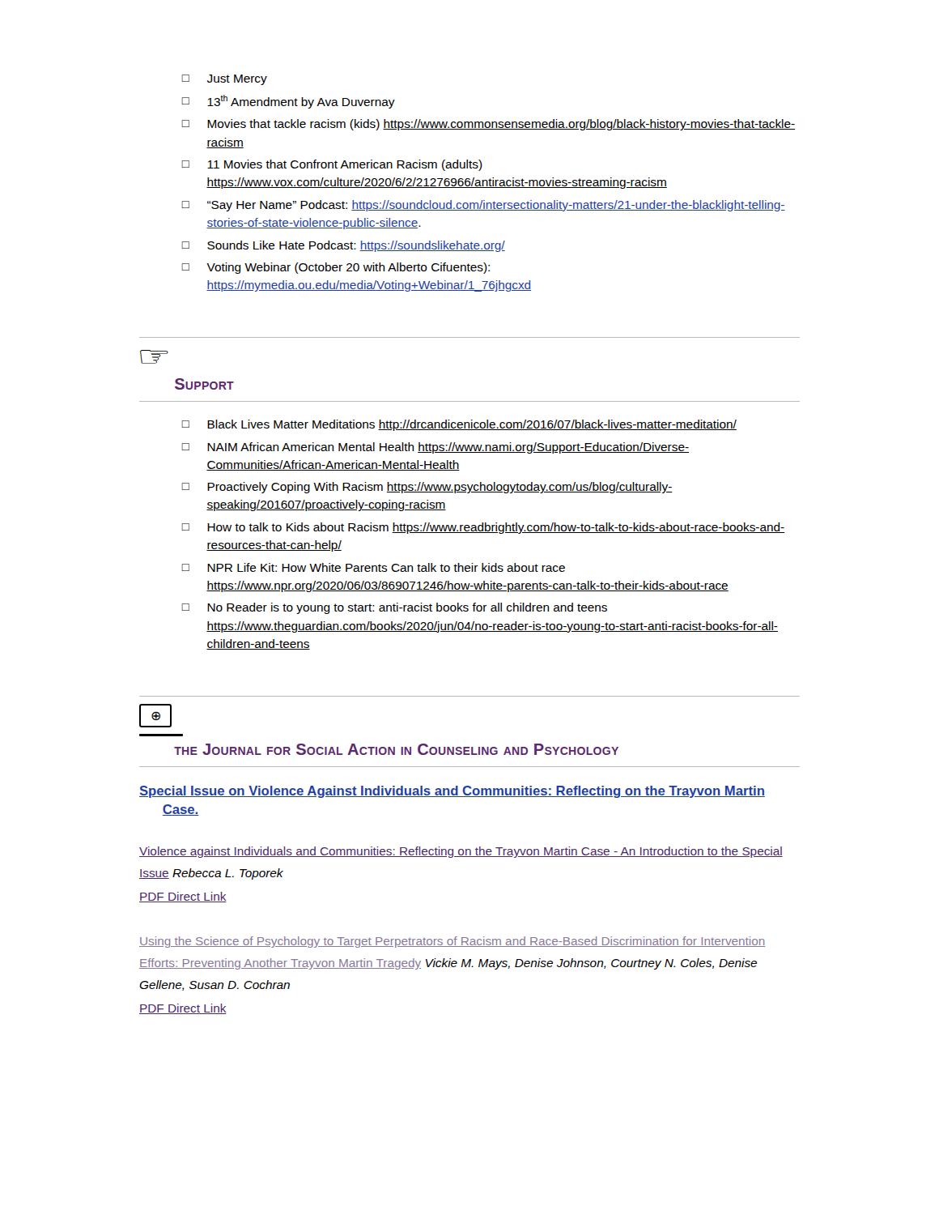Just Mercy
13th Amendment by Ava Duvernay
Movies that tackle racism (kids) https://www.commonsensemedia.org/blog/black-history-movies-that-tackle-racism
11 Movies that Confront American Racism (adults) https://www.vox.com/culture/2020/6/2/21276966/antiracist-movies-streaming-racism
“Say Her Name” Podcast: https://soundcloud.com/intersectionality-matters/21-under-the-blacklight-telling-stories-of-state-violence-public-silence.
Sounds Like Hate Podcast: https://soundslikehate.org/
Voting Webinar (October 20 with Alberto Cifuentes):
https://mymedia.ou.edu/media/Voting+Webinar/1_76jhgcxd
☞
Support
Black Lives Matter Meditations http://drcandicenicole.com/2016/07/black-lives-matter-meditation/
NAIM African American Mental Health https://www.nami.org/Support-Education/Diverse-Communities/African-American-Mental-Health
Proactively Coping With Racism https://www.psychologytoday.com/us/blog/culturally-speaking/201607/proactively-coping-racism
How to talk to Kids about Racism https://www.readbrightly.com/how-to-talk-to-kids-about-race-books-and-resources-that-can-help/
NPR Life Kit: How White Parents Can talk to their kids about race
https://www.npr.org/2020/06/03/869071246/how-white-parents-can-talk-to-their-kids-about-race
No Reader is to young to start: anti-racist books for all children and teens
https://www.theguardian.com/books/2020/jun/04/no-reader-is-too-young-to-start-anti-racist-books-for-all-children-and-teens
the Journal for Social Action in Counseling and Psychology
Special Issue on Violence Against Individuals and Communities: Reflecting on the Trayvon Martin Case.
Violence against Individuals and Communities: Reflecting on the Trayvon Martin Case - An Introduction to the Special Issue Rebecca L. Toporek PDF Direct Link
Using the Science of Psychology to Target Perpetrators of Racism and Race-Based Discrimination for Intervention Efforts: Preventing Another Trayvon Martin Tragedy Vickie M. Mays, Denise Johnson, Courtney N. Coles, Denise Gellene, Susan D. Cochran PDF Direct Link